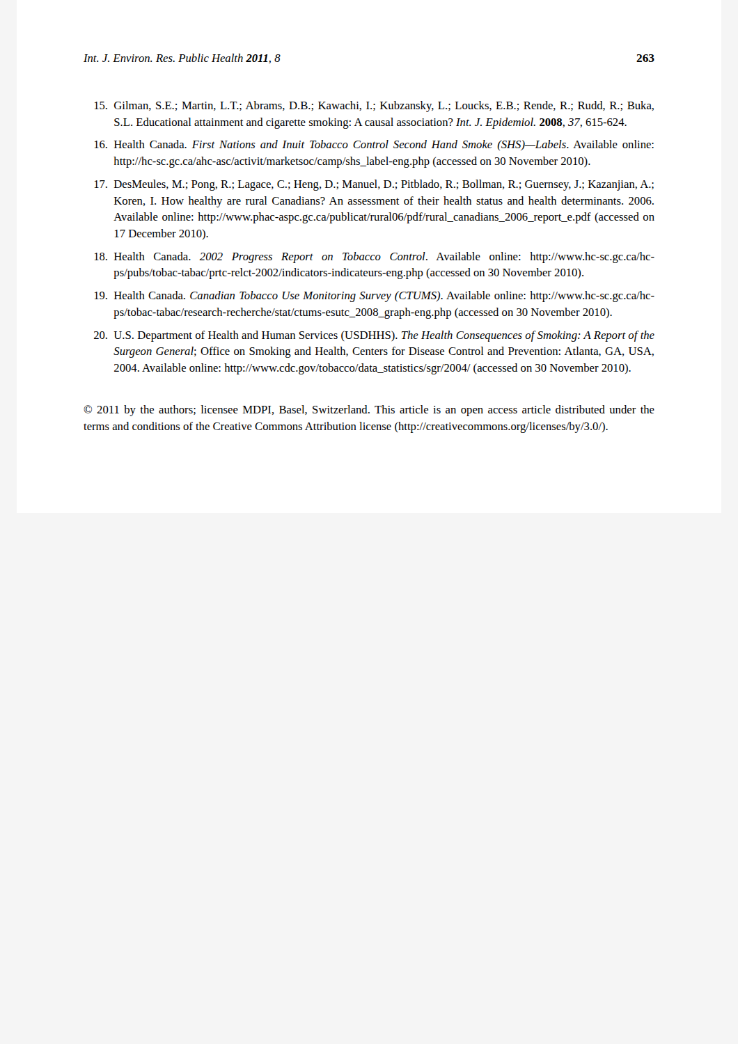Int. J. Environ. Res. Public Health 2011, 8 263
15. Gilman, S.E.; Martin, L.T.; Abrams, D.B.; Kawachi, I.; Kubzansky, L.; Loucks, E.B.; Rende, R.; Rudd, R.; Buka, S.L. Educational attainment and cigarette smoking: A causal association? Int. J. Epidemiol. 2008, 37, 615-624.
16. Health Canada. First Nations and Inuit Tobacco Control Second Hand Smoke (SHS)—Labels. Available online: http://hc-sc.gc.ca/ahc-asc/activit/marketsoc/camp/shs_label-eng.php (accessed on 30 November 2010).
17. DesMeules, M.; Pong, R.; Lagace, C.; Heng, D.; Manuel, D.; Pitblado, R.; Bollman, R.; Guernsey, J.; Kazanjian, A.; Koren, I. How healthy are rural Canadians? An assessment of their health status and health determinants. 2006. Available online: http://www.phac-aspc.gc.ca/publicat/rural06/pdf/rural_canadians_2006_report_e.pdf (accessed on 17 December 2010).
18. Health Canada. 2002 Progress Report on Tobacco Control. Available online: http://www.hc-sc.gc.ca/hc-ps/pubs/tobac-tabac/prtc-relct-2002/indicators-indicateurs-eng.php (accessed on 30 November 2010).
19. Health Canada. Canadian Tobacco Use Monitoring Survey (CTUMS). Available online: http://www.hc-sc.gc.ca/hc-ps/tobac-tabac/research-recherche/stat/ctums-esutc_2008_graph-eng.php (accessed on 30 November 2010).
20. U.S. Department of Health and Human Services (USDHHS). The Health Consequences of Smoking: A Report of the Surgeon General; Office on Smoking and Health, Centers for Disease Control and Prevention: Atlanta, GA, USA, 2004. Available online: http://www.cdc.gov/tobacco/data_statistics/sgr/2004/ (accessed on 30 November 2010).
© 2011 by the authors; licensee MDPI, Basel, Switzerland. This article is an open access article distributed under the terms and conditions of the Creative Commons Attribution license (http://creativecommons.org/licenses/by/3.0/).